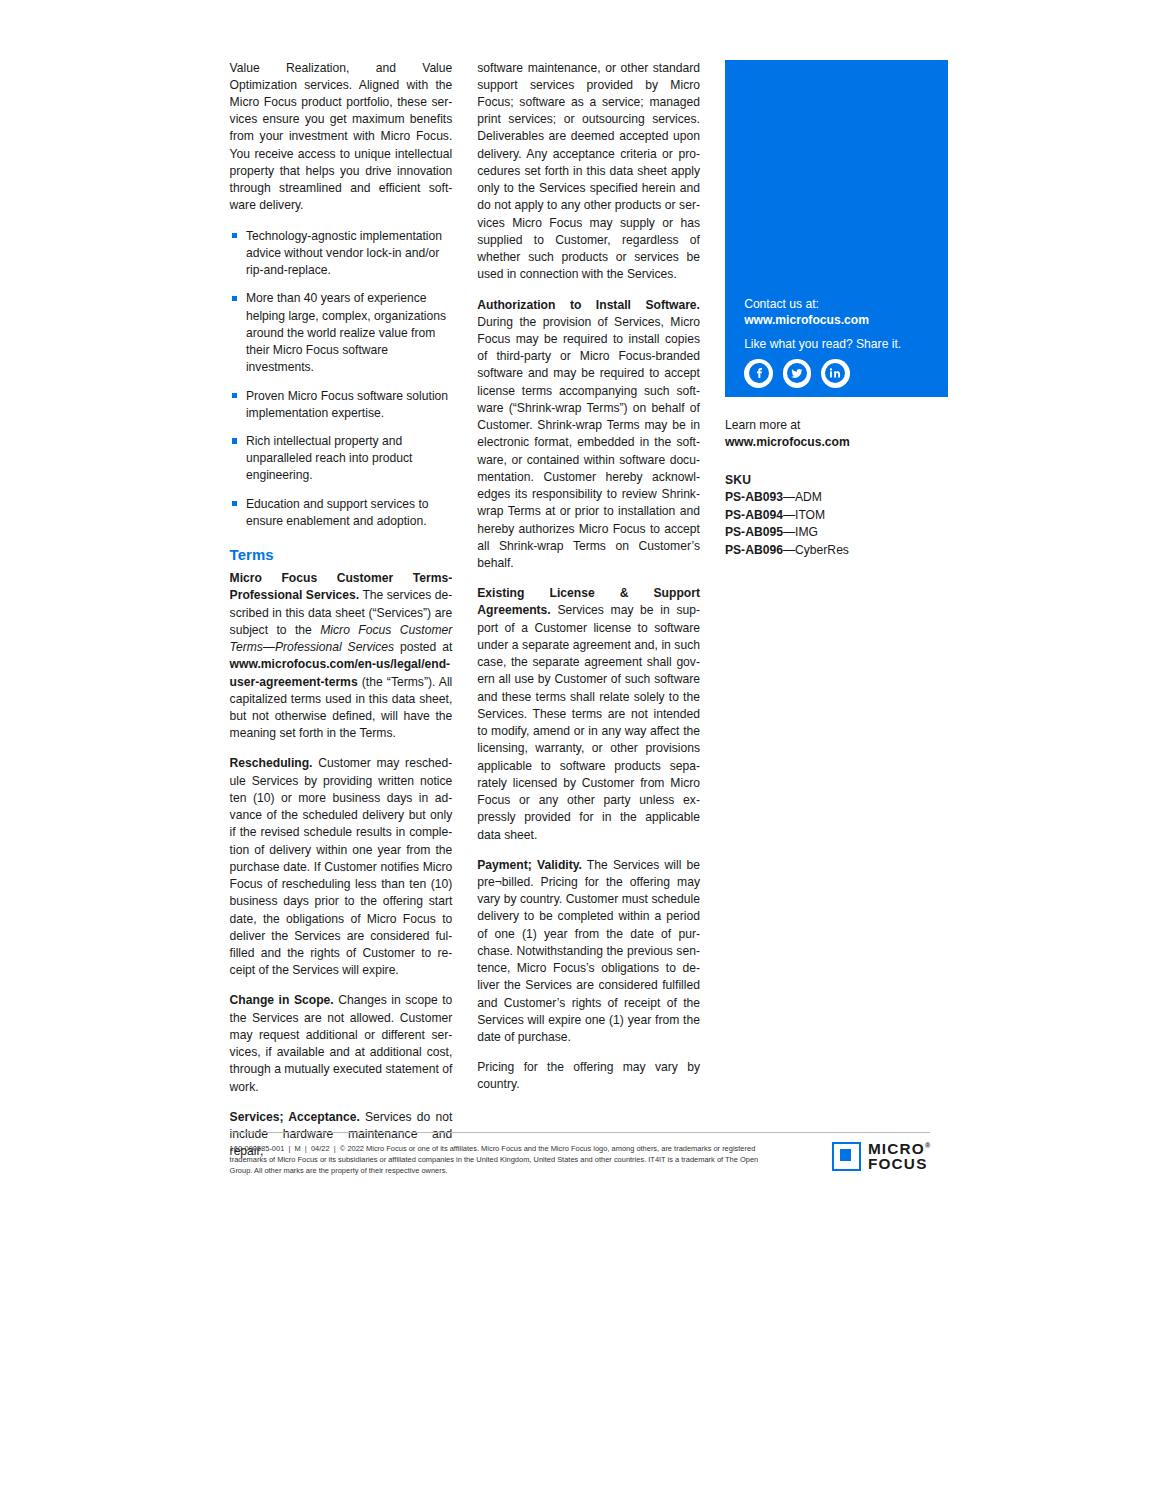Value Realization, and Value Optimization services. Aligned with the Micro Focus product portfolio, these services ensure you get maximum benefits from your investment with Micro Focus. You receive access to unique intellectual property that helps you drive innovation through streamlined and efficient software delivery.
Technology-agnostic implementation advice without vendor lock-in and/or rip-and-replace.
More than 40 years of experience helping large, complex, organizations around the world realize value from their Micro Focus software investments.
Proven Micro Focus software solution implementation expertise.
Rich intellectual property and unparalleled reach into product engineering.
Education and support services to ensure enablement and adoption.
Terms
Micro Focus Customer Terms-Professional Services. The services described in this data sheet (“Services”) are subject to the Micro Focus Customer Terms—Professional Services posted at www.microfocus.com/en-us/legal/end-user-agreement-terms (the “Terms”). All capitalized terms used in this data sheet, but not otherwise defined, will have the meaning set forth in the Terms.
Rescheduling. Customer may reschedule Services by providing written notice ten (10) or more business days in advance of the scheduled delivery but only if the revised schedule results in completion of delivery within one year from the purchase date. If Customer notifies Micro Focus of rescheduling less than ten (10) business days prior to the offering start date, the obligations of Micro Focus to deliver the Services are considered fulfilled and the rights of Customer to receipt of the Services will expire.
Change in Scope. Changes in scope to the Services are not allowed. Customer may request additional or different services, if available and at additional cost, through a mutually executed statement of work.
Services; Acceptance. Services do not include hardware maintenance and repair,
software maintenance, or other standard support services provided by Micro Focus; software as a service; managed print services; or outsourcing services. Deliverables are deemed accepted upon delivery. Any acceptance criteria or procedures set forth in this data sheet apply only to the Services specified herein and do not apply to any other products or services Micro Focus may supply or has supplied to Customer, regardless of whether such products or services be used in connection with the Services.
Authorization to Install Software. During the provision of Services, Micro Focus may be required to install copies of third-party or Micro Focus-branded software and may be required to accept license terms accompanying such software (“Shrink-wrap Terms”) on behalf of Customer. Shrink-wrap Terms may be in electronic format, embedded in the software, or contained within software documentation. Customer hereby acknowledges its responsibility to review Shrink-wrap Terms at or prior to installation and hereby authorizes Micro Focus to accept all Shrink-wrap Terms on Customer’s behalf.
Existing License & Support Agreements. Services may be in support of a Customer license to software under a separate agreement and, in such case, the separate agreement shall govern all use by Customer of such software and these terms shall relate solely to the Services. These terms are not intended to modify, amend or in any way affect the licensing, warranty, or other provisions applicable to software products separately licensed by Customer from Micro Focus or any other party unless expressly provided for in the applicable data sheet.
Payment; Validity. The Services will be pre¬billed. Pricing for the offering may vary by country. Customer must schedule delivery to be completed within a period of one (1) year from the date of purchase. Notwithstanding the previous sentence, Micro Focus’s obligations to deliver the Services are considered fulfilled and Customer’s rights of receipt of the Services will expire one (1) year from the date of purchase.
Pricing for the offering may vary by country.
Contact us at:
www.microfocus.com
Like what you read? Share it.
Learn more at
www.microfocus.com
SKU
PS-AB093—ADM
PS-AB094—ITOM
PS-AB095—IMG
PS-AB096—CyberRes
160-000585-001 | M | 04/22 | © 2022 Micro Focus or one of its affiliates. Micro Focus and the Micro Focus logo, among others, are trademarks or registered trademarks of Micro Focus or its subsidiaries or affiliated companies in the United Kingdom, United States and other countries. IT4IT is a trademark of The Open Group. All other marks are the property of their respective owners.
MICRO®
FOCUS